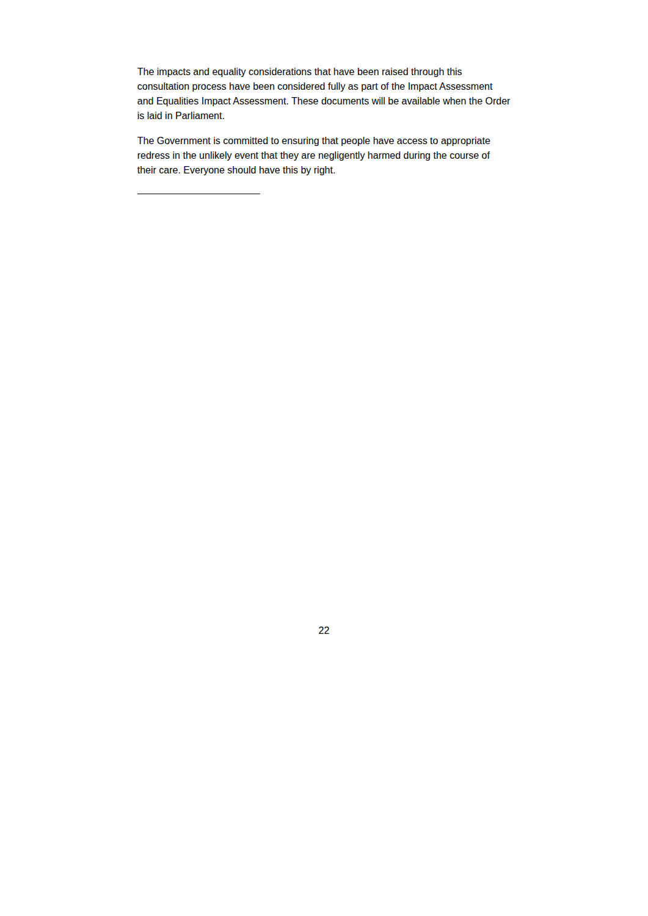The impacts and equality considerations that have been raised through this consultation process have been considered fully as part of the Impact Assessment and Equalities Impact Assessment. These documents will be available when the Order is laid in Parliament.
The Government is committed to ensuring that people have access to appropriate redress in the unlikely event that they are negligently harmed during the course of their care. Everyone should have this by right.
22